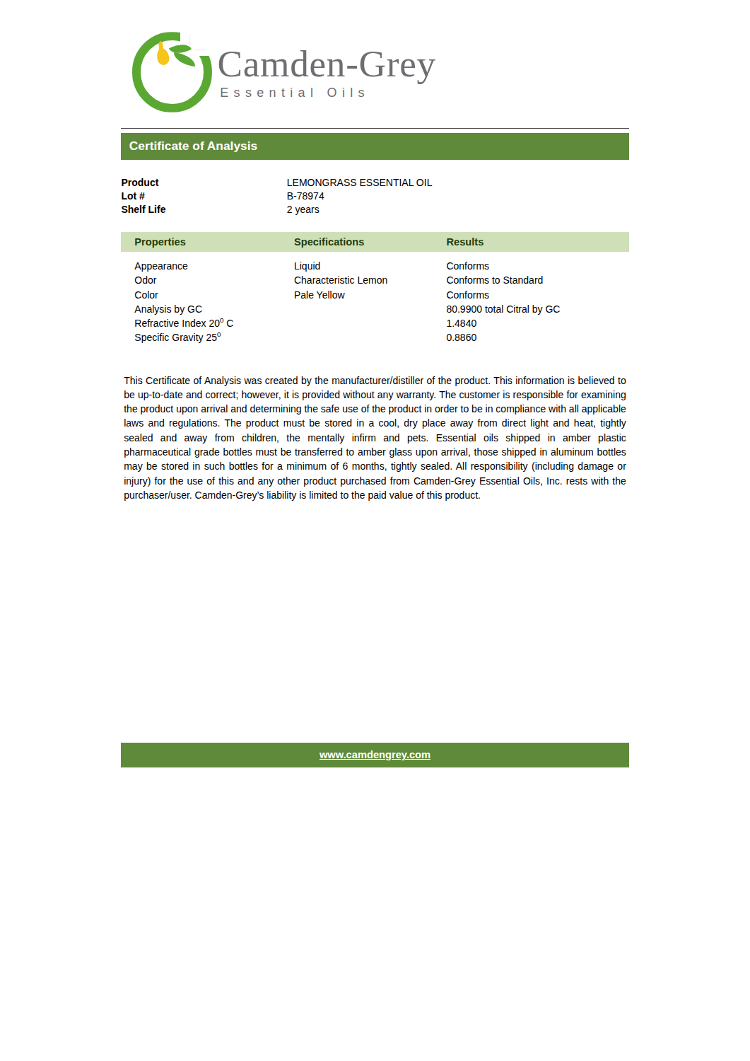Camden-Grey
Essential Oils
Certificate of Analysis
| Product | LEMONGRASS ESSENTIAL OIL |
| Lot # | B-78974 |
| Shelf Life | 2 years |
| Properties | Specifications | Results |
| --- | --- | --- |
| Appearance | Liquid | Conforms |
| Odor | Characteristic Lemon | Conforms to Standard |
| Color | Pale Yellow | Conforms |
| Analysis by GC | | 80.9900 total Citral by GC |
| Refractive Index 20 0 C | | 1.4840 |
| Specific Gravity 25 0 | | 0.8860 |
This Certificate of Analysis was created by the manufacturer/distiller of the product. This information is believed to be up-to-date and correct; however, it is provided without any warranty. The customer is responsible for examining the product upon arrival and determining the safe use of the product in order to be in compliance with all applicable laws and regulations. The product must be stored in a cool, dry place away from direct light and heat, tightly sealed and away from children, the mentally infirm and pets. Essential oils shipped in amber plastic pharmaceutical grade bottles must be transferred to amber glass upon arrival, those shipped in aluminum bottles may be stored in such bottles for a minimum of 6 months, tightly sealed. All responsibility (including damage or injury) for the use of this and any other product purchased from Camden-Grey Essential Oils, Inc. rests with the purchaser/user. Camden-Grey’s liability is limited to the paid value of this product.
www.camdengrey.com